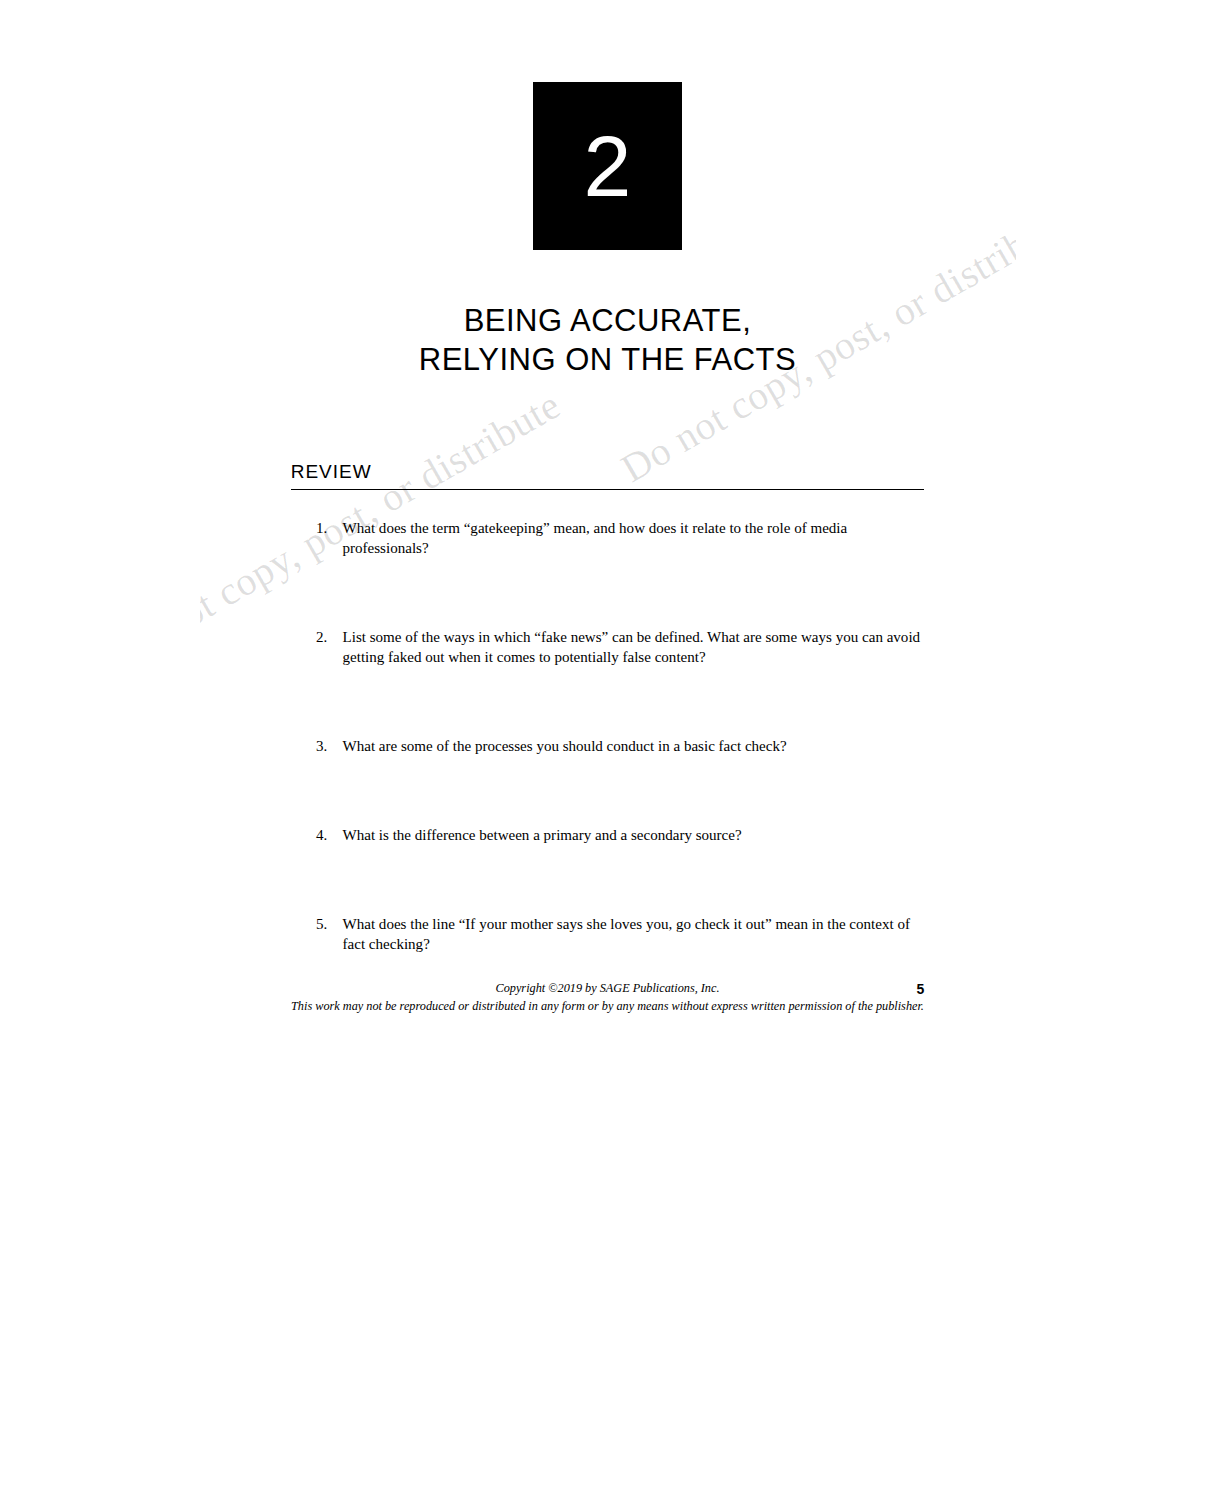Do not copy, post, or distribute
Do not copy, post, or distribute
2
BEING ACCURATE,
RELYING ON THE FACTS
REVIEW
What does the term “gatekeeping” mean, and how does it relate to the role of media professionals?
List some of the ways in which “fake news” can be defined. What are some ways you can avoid getting faked out when it comes to potentially false content?
What are some of the processes you should conduct in a basic fact check?
What is the difference between a primary and a secondary source?
What does the line “If your mother says she loves you, go check it out” mean in the context of fact checking?
5 Copyright ©2019 by SAGE Publications, Inc.
This work may not be reproduced or distributed in any form or by any means without express written permission of the publisher.